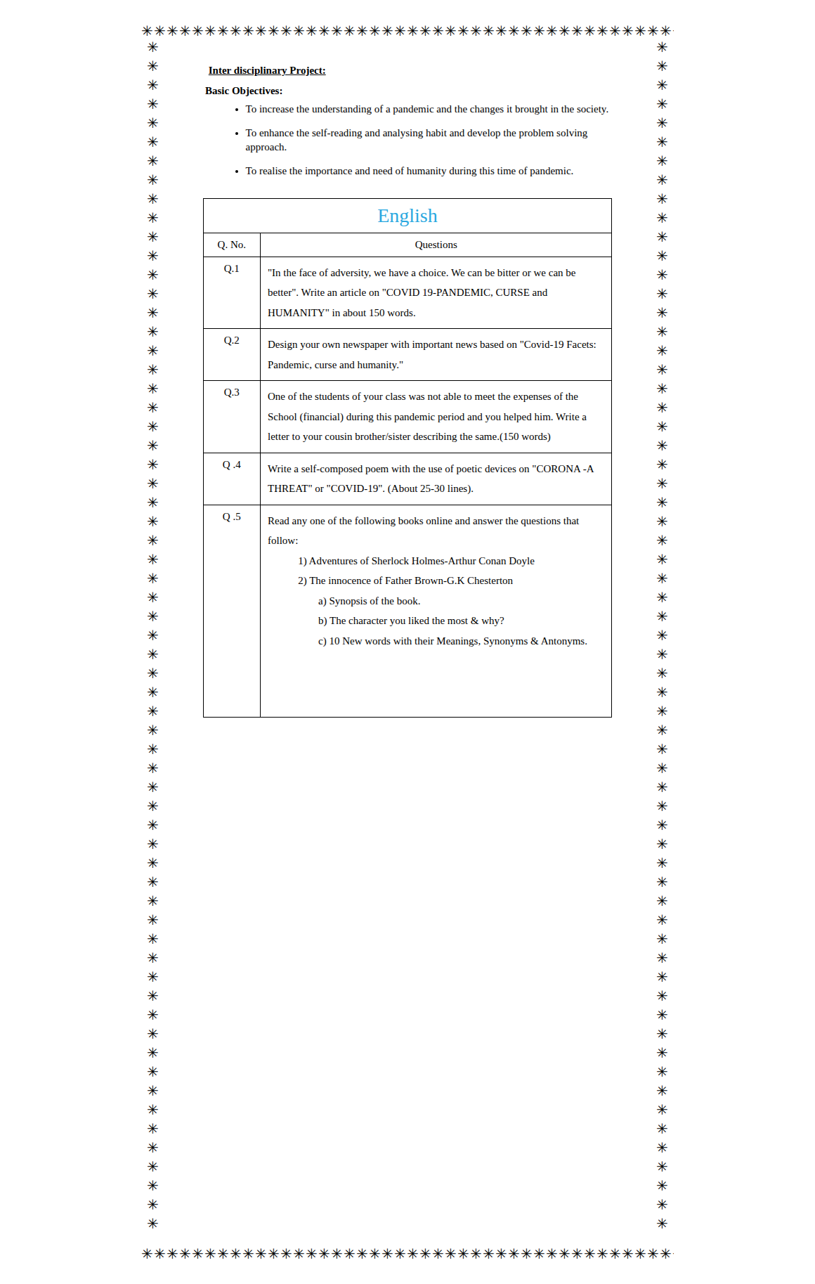✳✳✳✳✳✳✳✳✳✳✳✳✳✳✳✳✳✳✳✳✳✳✳✳✳✳✳✳✳✳✳✳✳✳✳✳✳✳✳✳✳✳✳✳✳✳✳✳
✳
✳
✳
✳
✳
✳
✳
✳
✳
✳
✳
✳
✳
✳
✳
✳
✳
✳
✳
✳
✳
✳
✳
✳
✳
✳
✳
✳
✳
✳
✳
✳
✳
✳
✳
✳
✳
✳
✳
✳
✳
✳
✳
✳
✳
✳
✳
✳
✳
✳
✳
✳
✳
✳
✳
✳
✳
✳
✳
✳
✳
✳
✳
Inter disciplinary Project:
Basic Objectives:
To increase the understanding of a pandemic and the changes it brought in the society.
To enhance the self-reading and analysing habit and develop the problem solving approach.
To realise the importance and need of humanity during this time of pandemic.
| English |
| Q. No. | Questions |
| Q.1 | "In the face of adversity, we have a choice. We can be bitter or we can be better". Write an article on "COVID 19-PANDEMIC, CURSE and HUMANITY" in about 150 words. |
| Q.2 | Design your own newspaper with important news based on "Covid-19 Facets: Pandemic, curse and humanity." |
| Q.3 | One of the students of your class was not able to meet the expenses of the School (financial) during this pandemic period and you helped him. Write a letter to your cousin brother/sister describing the same.(150 words) |
| Q .4 | Write a self-composed poem with the use of poetic devices on "CORONA -A THREAT" or "COVID-19". (About 25-30 lines). |
| Q .5 | Read any one of the following books online and answer the questions that follow: 1) Adventures of Sherlock Holmes-Arthur Conan Doyle 2) The innocence of Father Brown-G.K Chesterton a) Synopsis of the book. b) The character you liked the most & why? c) 10 New words with their Meanings, Synonyms & Antonyms. |
✳
✳
✳
✳
✳
✳
✳
✳
✳
✳
✳
✳
✳
✳
✳
✳
✳
✳
✳
✳
✳
✳
✳
✳
✳
✳
✳
✳
✳
✳
✳
✳
✳
✳
✳
✳
✳
✳
✳
✳
✳
✳
✳
✳
✳
✳
✳
✳
✳
✳
✳
✳
✳
✳
✳
✳
✳
✳
✳
✳
✳
✳
✳
✳✳✳✳✳✳✳✳✳✳✳✳✳✳✳✳✳✳✳✳✳✳✳✳✳✳✳✳✳✳✳✳✳✳✳✳✳✳✳✳✳✳✳✳✳✳✳✳